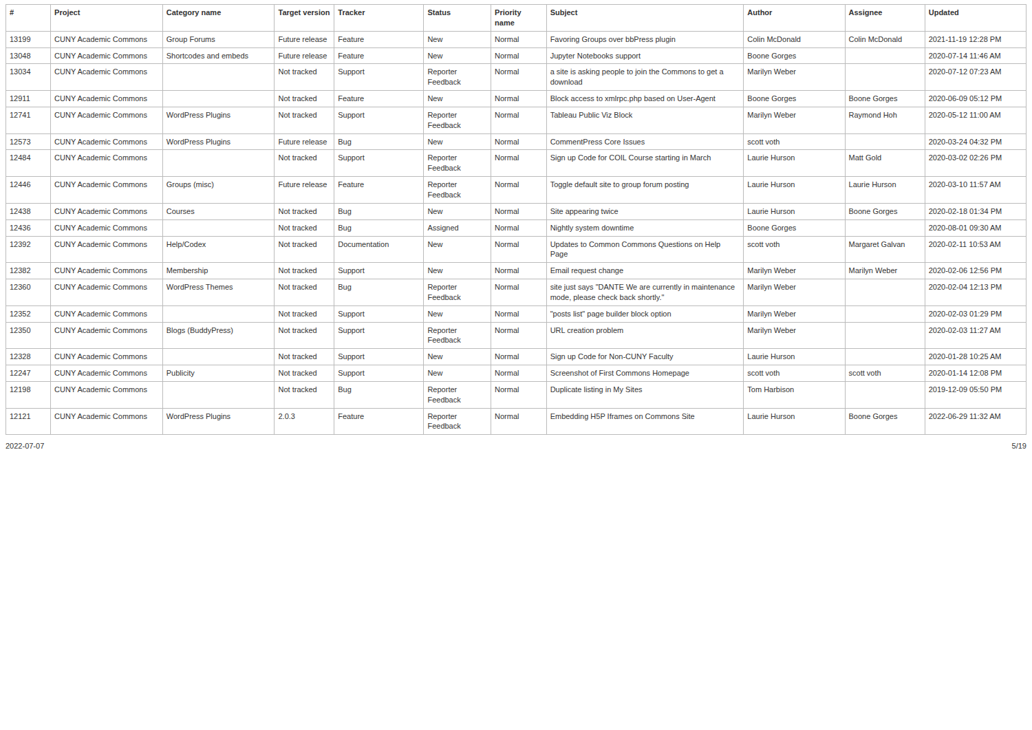| # | Project | Category name | Target version | Tracker | Status | Priority name | Subject | Author | Assignee | Updated |
| --- | --- | --- | --- | --- | --- | --- | --- | --- | --- | --- |
| 13199 | CUNY Academic Commons | Group Forums | Future release | Feature | New | Normal | Favoring Groups over bbPress plugin | Colin McDonald | Colin McDonald | 2021-11-19 12:28 PM |
| 13048 | CUNY Academic Commons | Shortcodes and embeds | Future release | Feature | New | Normal | Jupyter Notebooks support | Boone Gorges | | 2020-07-14 11:46 AM |
| 13034 | CUNY Academic Commons | | Not tracked | Support | Reporter Feedback | Normal | a site is asking people to join the Commons to get a download | Marilyn Weber | | 2020-07-12 07:23 AM |
| 12911 | CUNY Academic Commons | | Not tracked | Feature | New | Normal | Block access to xmlrpc.php based on User-Agent | Boone Gorges | Boone Gorges | 2020-06-09 05:12 PM |
| 12741 | CUNY Academic Commons | WordPress Plugins | Not tracked | Support | Reporter Feedback | Normal | Tableau Public Viz Block | Marilyn Weber | Raymond Hoh | 2020-05-12 11:00 AM |
| 12573 | CUNY Academic Commons | WordPress Plugins | Future release | Bug | New | Normal | CommentPress Core Issues | scott voth | | 2020-03-24 04:32 PM |
| 12484 | CUNY Academic Commons | | Not tracked | Support | Reporter Feedback | Normal | Sign up Code for COIL Course starting in March | Laurie Hurson | Matt Gold | 2020-03-02 02:26 PM |
| 12446 | CUNY Academic Commons | Groups (misc) | Future release | Feature | Reporter Feedback | Normal | Toggle default site to group forum posting | Laurie Hurson | Laurie Hurson | 2020-03-10 11:57 AM |
| 12438 | CUNY Academic Commons | Courses | Not tracked | Bug | New | Normal | Site appearing twice | Laurie Hurson | Boone Gorges | 2020-02-18 01:34 PM |
| 12436 | CUNY Academic Commons | | Not tracked | Bug | Assigned | Normal | Nightly system downtime | Boone Gorges | | 2020-08-01 09:30 AM |
| 12392 | CUNY Academic Commons | Help/Codex | Not tracked | Documentation | New | Normal | Updates to Common Commons Questions on Help Page | scott voth | Margaret Galvan | 2020-02-11 10:53 AM |
| 12382 | CUNY Academic Commons | Membership | Not tracked | Support | New | Normal | Email request change | Marilyn Weber | Marilyn Weber | 2020-02-06 12:56 PM |
| 12360 | CUNY Academic Commons | WordPress Themes | Not tracked | Bug | Reporter Feedback | Normal | site just says "DANTE We are currently in maintenance mode, please check back shortly." | Marilyn Weber | | 2020-02-04 12:13 PM |
| 12352 | CUNY Academic Commons | | Not tracked | Support | New | Normal | "posts list" page builder block option | Marilyn Weber | | 2020-02-03 01:29 PM |
| 12350 | CUNY Academic Commons | Blogs (BuddyPress) | Not tracked | Support | Reporter Feedback | Normal | URL creation problem | Marilyn Weber | | 2020-02-03 11:27 AM |
| 12328 | CUNY Academic Commons | | Not tracked | Support | New | Normal | Sign up Code for Non-CUNY Faculty | Laurie Hurson | | 2020-01-28 10:25 AM |
| 12247 | CUNY Academic Commons | Publicity | Not tracked | Support | New | Normal | Screenshot of First Commons Homepage | scott voth | scott voth | 2020-01-14 12:08 PM |
| 12198 | CUNY Academic Commons | | Not tracked | Bug | Reporter Feedback | Normal | Duplicate listing in My Sites | Tom Harbison | | 2019-12-09 05:50 PM |
| 12121 | CUNY Academic Commons | WordPress Plugins | 2.0.3 | Feature | Reporter Feedback | Normal | Embedding H5P Iframes on Commons Site | Laurie Hurson | Boone Gorges | 2022-06-29 11:32 AM |
2022-07-07 5/19